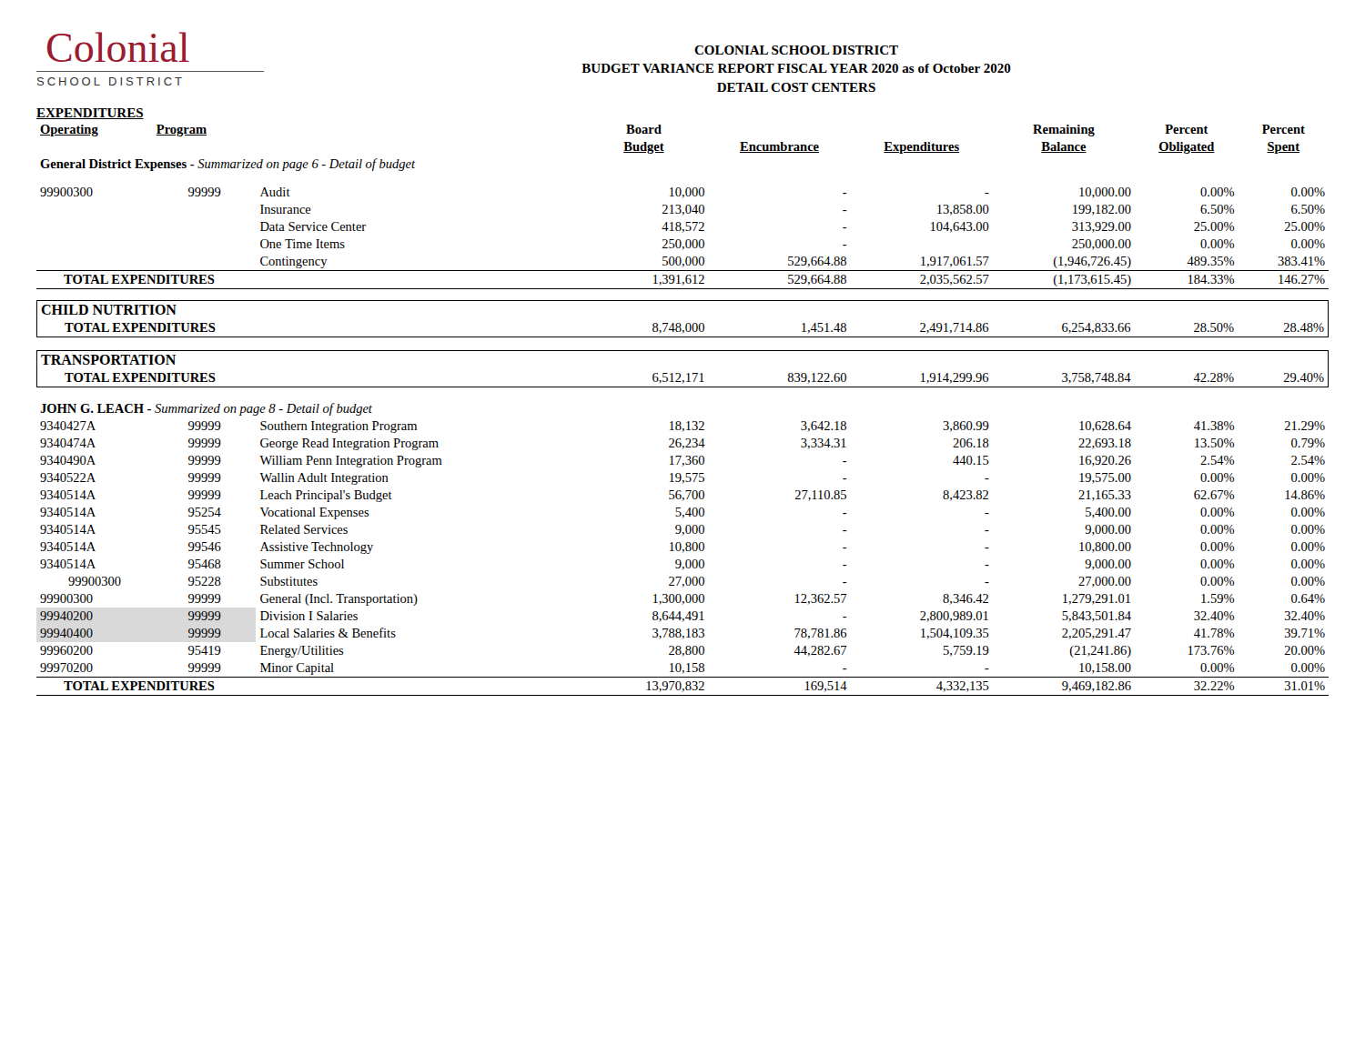Colonial
SCHOOL DISTRICT
COLONIAL SCHOOL DISTRICT
BUDGET VARIANCE REPORT FISCAL YEAR 2020 as of October 2020
DETAIL COST CENTERS
EXPENDITURES
| Operating | Program | | Board | | | Remaining | Percent | Percent |
| --- | --- | --- | --- | --- | --- | --- | --- | --- |
| | | | Budget | Encumbrance | Expenditures | Balance | Obligated | Spent |
| General District Expenses - Summarized on page 6 - Detail of budget |
| 99900300 | 99999 | Audit | 10,000 | - | - | 10,000.00 | 0.00% | 0.00% |
| | | Insurance | 213,040 | - | 13,858.00 | 199,182.00 | 6.50% | 6.50% |
| | | Data Service Center | 418,572 | - | 104,643.00 | 313,929.00 | 25.00% | 25.00% |
| | | One Time Items | 250,000 | - | | 250,000.00 | 0.00% | 0.00% |
| | | Contingency | 500,000 | 529,664.88 | 1,917,061.57 | (1,946,726.45) | 489.35% | 383.41% |
| TOTAL EXPENDITURES | 1,391,612 | 529,664.88 | 2,035,562.57 | (1,173,615.45) | 184.33% | 146.27% |
| CHILD NUTRITION |
| TOTAL EXPENDITURES | 8,748,000 | 1,451.48 | 2,491,714.86 | 6,254,833.66 | 28.50% | 28.48% |
| TRANSPORTATION |
| TOTAL EXPENDITURES | 6,512,171 | 839,122.60 | 1,914,299.96 | 3,758,748.84 | 42.28% | 29.40% |
| JOHN G. LEACH - Summarized on page 8 - Detail of budget |
| 9340427A | 99999 | Southern Integration Program | 18,132 | 3,642.18 | 3,860.99 | 10,628.64 | 41.38% | 21.29% |
| 9340474A | 99999 | George Read Integration Program | 26,234 | 3,334.31 | 206.18 | 22,693.18 | 13.50% | 0.79% |
| 9340490A | 99999 | William Penn Integration Program | 17,360 | - | 440.15 | 16,920.26 | 2.54% | 2.54% |
| 9340522A | 99999 | Wallin Adult Integration | 19,575 | - | - | 19,575.00 | 0.00% | 0.00% |
| 9340514A | 99999 | Leach Principal's Budget | 56,700 | 27,110.85 | 8,423.82 | 21,165.33 | 62.67% | 14.86% |
| 9340514A | 95254 | Vocational Expenses | 5,400 | - | - | 5,400.00 | 0.00% | 0.00% |
| 9340514A | 95545 | Related Services | 9,000 | - | - | 9,000.00 | 0.00% | 0.00% |
| 9340514A | 99546 | Assistive Technology | 10,800 | - | - | 10,800.00 | 0.00% | 0.00% |
| 9340514A | 95468 | Summer School | 9,000 | - | - | 9,000.00 | 0.00% | 0.00% |
| 99900300 | 95228 | Substitutes | 27,000 | - | - | 27,000.00 | 0.00% | 0.00% |
| 99900300 | 99999 | General (Incl. Transportation) | 1,300,000 | 12,362.57 | 8,346.42 | 1,279,291.01 | 1.59% | 0.64% |
| 99940200 | 99999 | Division I Salaries | 8,644,491 | - | 2,800,989.01 | 5,843,501.84 | 32.40% | 32.40% |
| 99940400 | 99999 | Local Salaries & Benefits | 3,788,183 | 78,781.86 | 1,504,109.35 | 2,205,291.47 | 41.78% | 39.71% |
| 99960200 | 95419 | Energy/Utilities | 28,800 | 44,282.67 | 5,759.19 | (21,241.86) | 173.76% | 20.00% |
| 99970200 | 99999 | Minor Capital | 10,158 | - | - | 10,158.00 | 0.00% | 0.00% |
| TOTAL EXPENDITURES | 13,970,832 | 169,514 | 4,332,135 | 9,469,182.86 | 32.22% | 31.01% |